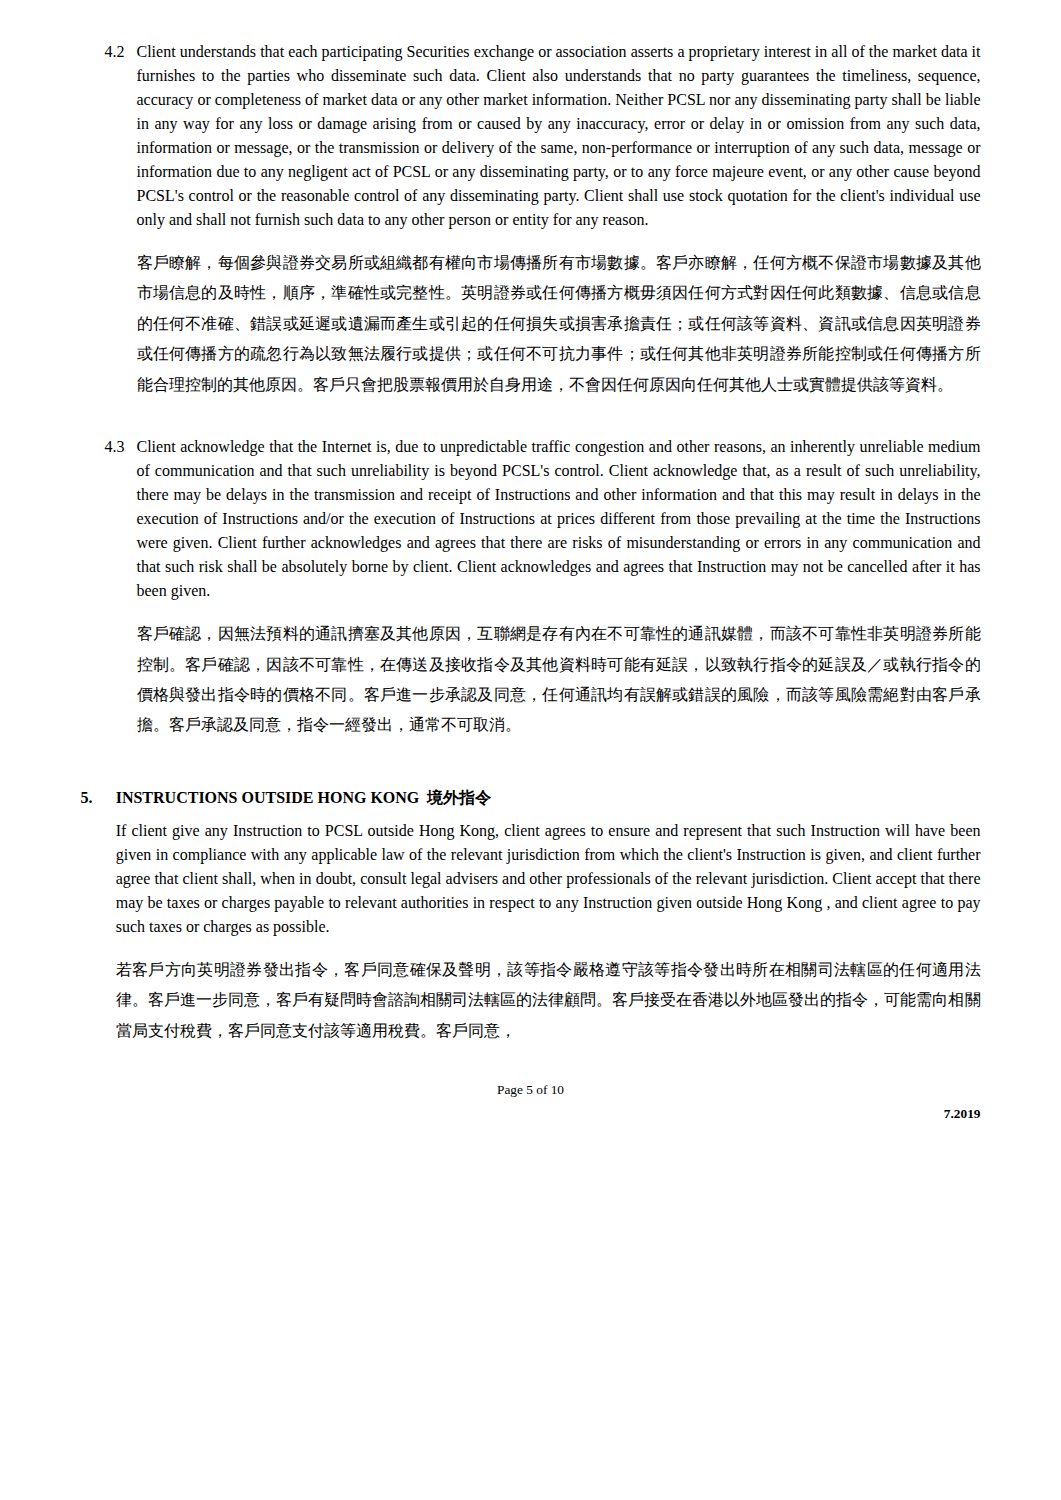4.2
Client understands that each participating Securities exchange or association asserts a proprietary interest in all of the market data it furnishes to the parties who disseminate such data. Client also understands that no party guarantees the timeliness, sequence, accuracy or completeness of market data or any other market information. Neither PCSL nor any disseminating party shall be liable in any way for any loss or damage arising from or caused by any inaccuracy, error or delay in or omission from any such data, information or message, or the transmission or delivery of the same, non-performance or interruption of any such data, message or information due to any negligent act of PCSL or any disseminating party, or to any force majeure event, or any other cause beyond PCSL's control or the reasonable control of any disseminating party. Client shall use stock quotation for the client's individual use only and shall not furnish such data to any other person or entity for any reason.
客戶瞭解，每個參與證券交易所或組織都有權向市場傳播所有市場數據。客戶亦瞭解，任何方概不保證市場數據及其他市場信息的及時性，順序，準確性或完整性。英明證券或任何傳播方概毋須因任何方式對因任何此類數據、信息或信息的任何不准確、錯誤或延遲或遺漏而產生或引起的任何損失或損害承擔責任；或任何該等資料、資訊或信息因英明證券或任何傳播方的疏忽行為以致無法履行或提供；或任何不可抗力事件；或任何其他非英明證券所能控制或任何傳播方所能合理控制的其他原因。客戶只會把股票報價用於自身用途，不會因任何原因向任何其他人士或實體提供該等資料。
4.3
Client acknowledge that the Internet is, due to unpredictable traffic congestion and other reasons, an inherently unreliable medium of communication and that such unreliability is beyond PCSL's control. Client acknowledge that, as a result of such unreliability, there may be delays in the transmission and receipt of Instructions and other information and that this may result in delays in the execution of Instructions and/or the execution of Instructions at prices different from those prevailing at the time the Instructions were given. Client further acknowledges and agrees that there are risks of misunderstanding or errors in any communication and that such risk shall be absolutely borne by client. Client acknowledges and agrees that Instruction may not be cancelled after it has been given.
客戶確認，因無法預料的通訊擠塞及其他原因，互聯網是存有內在不可靠性的通訊媒體，而該不可靠性非英明證券所能控制。客戶確認，因該不可靠性，在傳送及接收指令及其他資料時可能有延誤，以致執行指令的延誤及／或執行指令的價格與發出指令時的價格不同。客戶進一步承認及同意，任何通訊均有誤解或錯誤的風險，而該等風險需絕對由客戶承擔。客戶承認及同意，指令一經發出，通常不可取消。
5. INSTRUCTIONS OUTSIDE HONG KONG 境外指令
If client give any Instruction to PCSL outside Hong Kong, client agrees to ensure and represent that such Instruction will have been given in compliance with any applicable law of the relevant jurisdiction from which the client's Instruction is given, and client further agree that client shall, when in doubt, consult legal advisers and other professionals of the relevant jurisdiction. Client accept that there may be taxes or charges payable to relevant authorities in respect to any Instruction given outside Hong Kong , and client agree to pay such taxes or charges as possible.
若客戶方向英明證券發出指令，客戶同意確保及聲明，該等指令嚴格遵守該等指令發出時所在相關司法轄區的任何適用法律。客戶進一步同意，客戶有疑問時會諮詢相關司法轄區的法律顧問。客戶接受在香港以外地區發出的指令，可能需向相關當局支付稅費，客戶同意支付該等適用稅費。客戶同意，
Page 5 of 10
7.2019